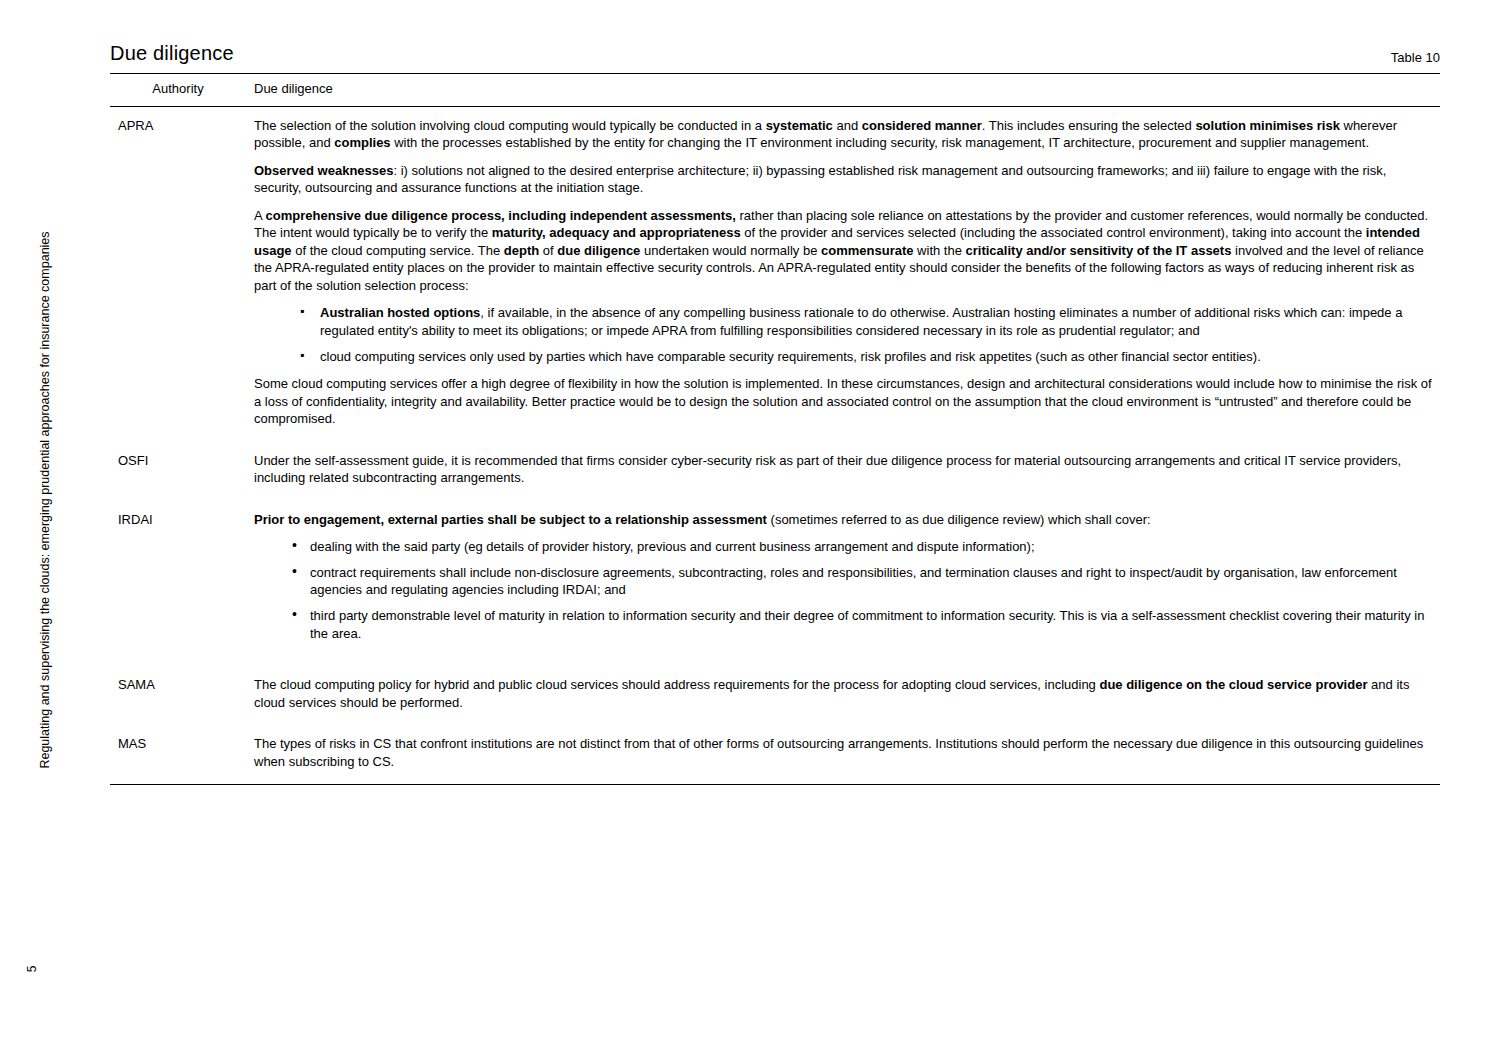Regulating and supervising the clouds: emerging prudential approaches for insurance companies
5
Due diligence
Table 10
| Authority | Due diligence |
| --- | --- |
| APRA | The selection of the solution involving cloud computing would typically be conducted in a systematic and considered manner . This includes ensuring the selected solution minimises risk wherever possible, and complies with the processes established by the entity for changing the IT environment including security, risk management, IT architecture, procurement and supplier management. Observed weaknesses : i) solutions not aligned to the desired enterprise architecture; ii) bypassing established risk management and outsourcing frameworks; and iii) failure to engage with the risk, security, outsourcing and assurance functions at the initiation stage. A comprehensive due diligence process, including independent assessments, rather than placing sole reliance on attestations by the provider and customer references, would normally be conducted. The intent would typically be to verify the maturity, adequacy and appropriateness of the provider and services selected (including the associated control environment), taking into account the intended usage of the cloud computing service. The depth of due diligence undertaken would normally be commensurate with the criticality and/or sensitivity of the IT assets involved and the level of reliance the APRA-regulated entity places on the provider to maintain effective security controls. An APRA-regulated entity should consider the benefits of the following factors as ways of reducing inherent risk as part of the solution selection process: Australian hosted options , if available, in the absence of any compelling business rationale to do otherwise. Australian hosting eliminates a number of additional risks which can: impede a regulated entity's ability to meet its obligations; or impede APRA from fulfilling responsibilities considered necessary in its role as prudential regulator; and cloud computing services only used by parties which have comparable security requirements, risk profiles and risk appetites (such as other financial sector entities). Some cloud computing services offer a high degree of flexibility in how the solution is implemented. In these circumstances, design and architectural considerations would include how to minimise the risk of a loss of confidentiality, integrity and availability. Better practice would be to design the solution and associated control on the assumption that the cloud environment is “untrusted” and therefore could be compromised. |
| OSFI | Under the self-assessment guide, it is recommended that firms consider cyber-security risk as part of their due diligence process for material outsourcing arrangements and critical IT service providers, including related subcontracting arrangements. |
| IRDAI | Prior to engagement, external parties shall be subject to a relationship assessment (sometimes referred to as due diligence review) which shall cover: dealing with the said party (eg details of provider history, previous and current business arrangement and dispute information); contract requirements shall include non-disclosure agreements, subcontracting, roles and responsibilities, and termination clauses and right to inspect/audit by organisation, law enforcement agencies and regulating agencies including IRDAI; and third party demonstrable level of maturity in relation to information security and their degree of commitment to information security. This is via a self-assessment checklist covering their maturity in the area. |
| SAMA | The cloud computing policy for hybrid and public cloud services should address requirements for the process for adopting cloud services, including due diligence on the cloud service provider and its cloud services should be performed. |
| MAS | The types of risks in CS that confront institutions are not distinct from that of other forms of outsourcing arrangements. Institutions should perform the necessary due diligence in this outsourcing guidelines when subscribing to CS. |